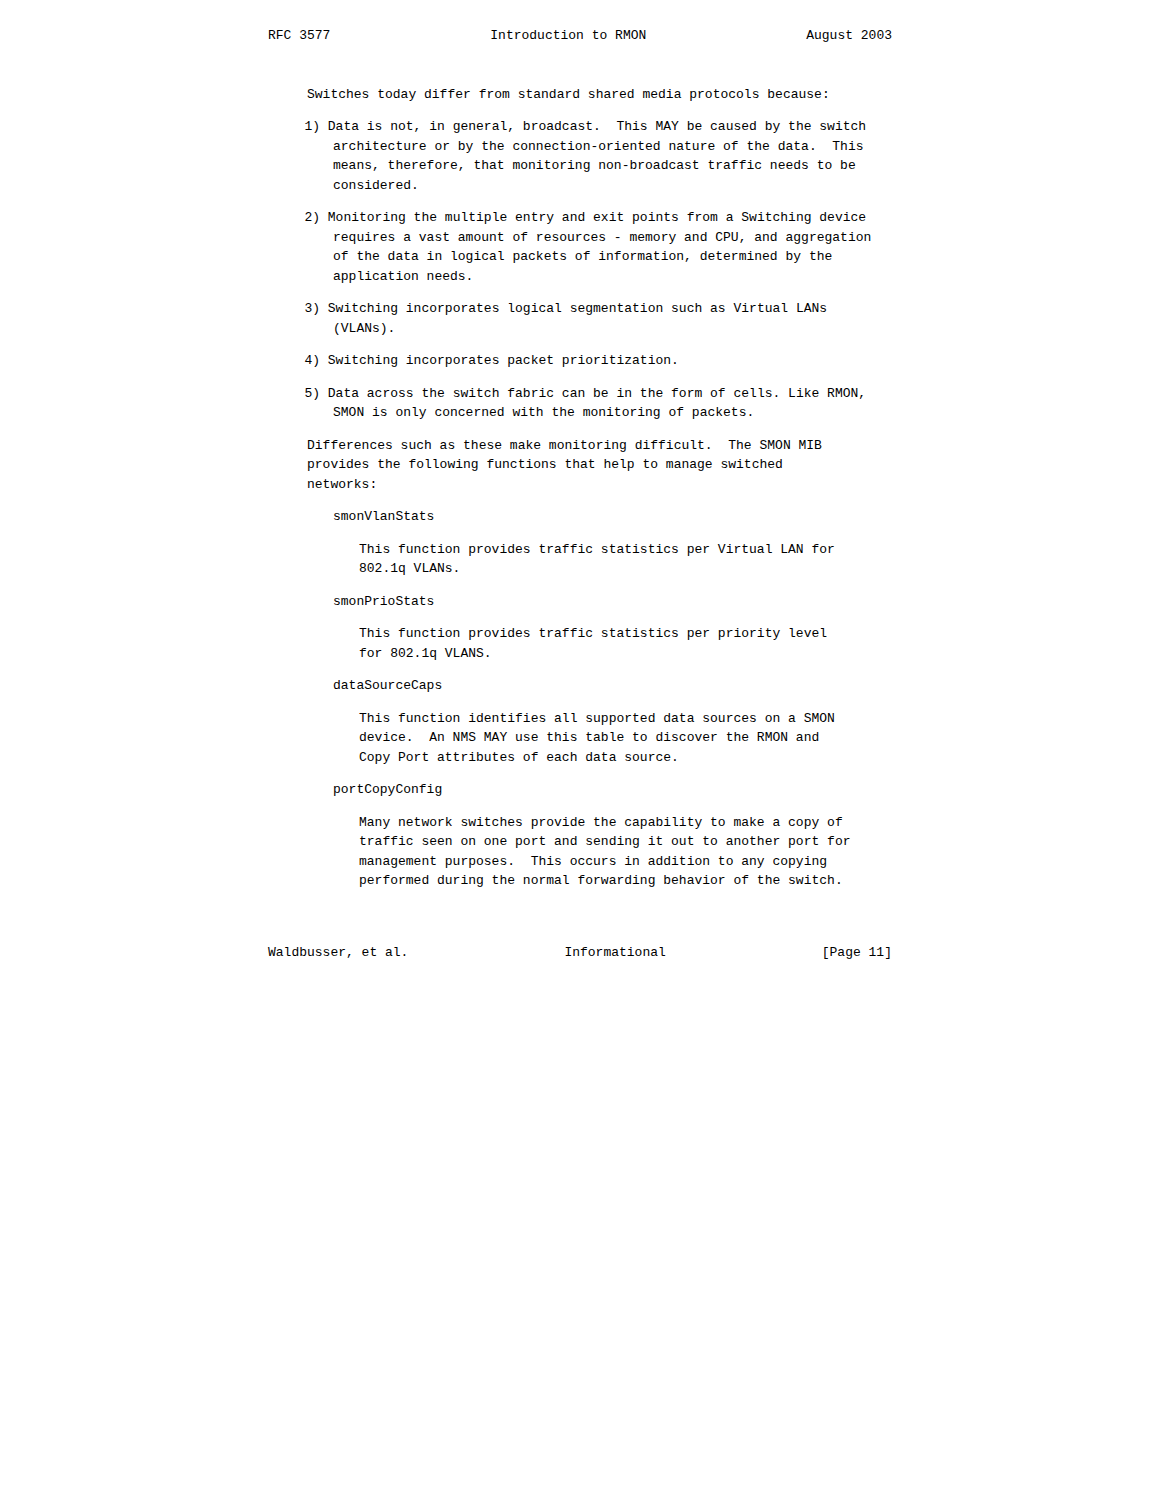RFC 3577 Introduction to RMON August 2003
Switches today differ from standard shared media protocols because:
1) Data is not, in general, broadcast. This MAY be caused by the switch architecture or by the connection-oriented nature of the data. This means, therefore, that monitoring non-broadcast traffic needs to be considered.
2) Monitoring the multiple entry and exit points from a Switching device requires a vast amount of resources - memory and CPU, and aggregation of the data in logical packets of information, determined by the application needs.
3) Switching incorporates logical segmentation such as Virtual LANs (VLANs).
4) Switching incorporates packet prioritization.
5) Data across the switch fabric can be in the form of cells. Like RMON, SMON is only concerned with the monitoring of packets.
Differences such as these make monitoring difficult. The SMON MIB provides the following functions that help to manage switched networks:
smonVlanStats
This function provides traffic statistics per Virtual LAN for 802.1q VLANs.
smonPrioStats
This function provides traffic statistics per priority level for 802.1q VLANS.
dataSourceCaps
This function identifies all supported data sources on a SMON device. An NMS MAY use this table to discover the RMON and Copy Port attributes of each data source.
portCopyConfig
Many network switches provide the capability to make a copy of traffic seen on one port and sending it out to another port for management purposes. This occurs in addition to any copying performed during the normal forwarding behavior of the switch.
Waldbusser, et al. Informational [Page 11]